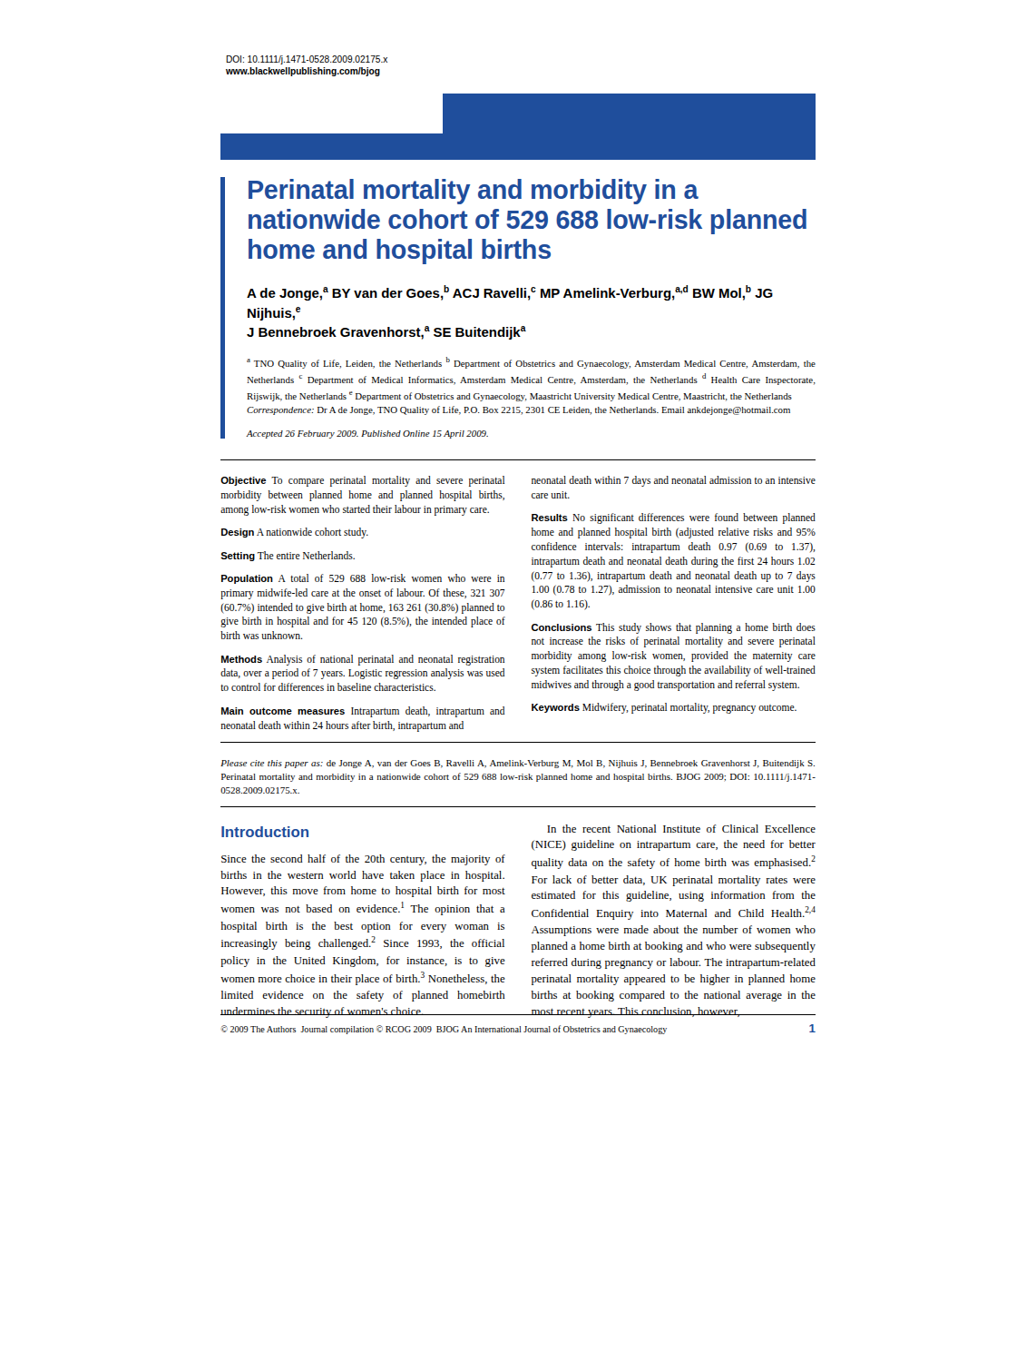DOI: 10.1111/j.1471-0528.2009.02175.x
www.blackwellpublishing.com/bjog
Perinatal mortality and morbidity in a nationwide cohort of 529 688 low-risk planned home and hospital births
A de Jonge,a BY van der Goes,b ACJ Ravelli,c MP Amelink-Verburg,a,d BW Mol,b JG Nijhuis,e
J Bennebroek Gravenhorst,a SE Buitendijka
a TNO Quality of Life, Leiden, the Netherlands b Department of Obstetrics and Gynaecology, Amsterdam Medical Centre, Amsterdam, the Netherlands c Department of Medical Informatics, Amsterdam Medical Centre, Amsterdam, the Netherlands d Health Care Inspectorate, Rijswijk, the Netherlands e Department of Obstetrics and Gynaecology, Maastricht University Medical Centre, Maastricht, the Netherlands
Correspondence: Dr A de Jonge, TNO Quality of Life, P.O. Box 2215, 2301 CE Leiden, the Netherlands. Email ankdejonge@hotmail.com
Accepted 26 February 2009. Published Online 15 April 2009.
Objective To compare perinatal mortality and severe perinatal morbidity between planned home and planned hospital births, among low-risk women who started their labour in primary care.
Design A nationwide cohort study.
Setting The entire Netherlands.
Population A total of 529 688 low-risk women who were in primary midwife-led care at the onset of labour. Of these, 321 307 (60.7%) intended to give birth at home, 163 261 (30.8%) planned to give birth in hospital and for 45 120 (8.5%), the intended place of birth was unknown.
Methods Analysis of national perinatal and neonatal registration data, over a period of 7 years. Logistic regression analysis was used to control for differences in baseline characteristics.
Main outcome measures Intrapartum death, intrapartum and neonatal death within 24 hours after birth, intrapartum and
neonatal death within 7 days and neonatal admission to an intensive care unit.
Results No significant differences were found between planned home and planned hospital birth (adjusted relative risks and 95% confidence intervals: intrapartum death 0.97 (0.69 to 1.37), intrapartum death and neonatal death during the first 24 hours 1.02 (0.77 to 1.36), intrapartum death and neonatal death up to 7 days 1.00 (0.78 to 1.27), admission to neonatal intensive care unit 1.00 (0.86 to 1.16).
Conclusions This study shows that planning a home birth does not increase the risks of perinatal mortality and severe perinatal morbidity among low-risk women, provided the maternity care system facilitates this choice through the availability of well-trained midwives and through a good transportation and referral system.
Keywords Midwifery, perinatal mortality, pregnancy outcome.
Please cite this paper as: de Jonge A, van der Goes B, Ravelli A, Amelink-Verburg M, Mol B, Nijhuis J, Bennebroek Gravenhorst J, Buitendijk S. Perinatal mortality and morbidity in a nationwide cohort of 529 688 low-risk planned home and hospital births. BJOG 2009; DOI: 10.1111/j.1471-0528.2009.02175.x.
Introduction
Since the second half of the 20th century, the majority of births in the western world have taken place in hospital. However, this move from home to hospital birth for most women was not based on evidence.1 The opinion that a hospital birth is the best option for every woman is increasingly being challenged.2 Since 1993, the official policy in the United Kingdom, for instance, is to give women more choice in their place of birth.3 Nonetheless, the limited evidence on the safety of planned homebirth undermines the security of women's choice.
In the recent National Institute of Clinical Excellence (NICE) guideline on intrapartum care, the need for better quality data on the safety of home birth was emphasised.2 For lack of better data, UK perinatal mortality rates were estimated for this guideline, using information from the Confidential Enquiry into Maternal and Child Health.2,4 Assumptions were made about the number of women who planned a home birth at booking and who were subsequently referred during pregnancy or labour. The intrapartum-related perinatal mortality appeared to be higher in planned home births at booking compared to the national average in the most recent years. This conclusion, however,
© 2009 The Authors Journal compilation © RCOG 2009 BJOG An International Journal of Obstetrics and Gynaecology 1